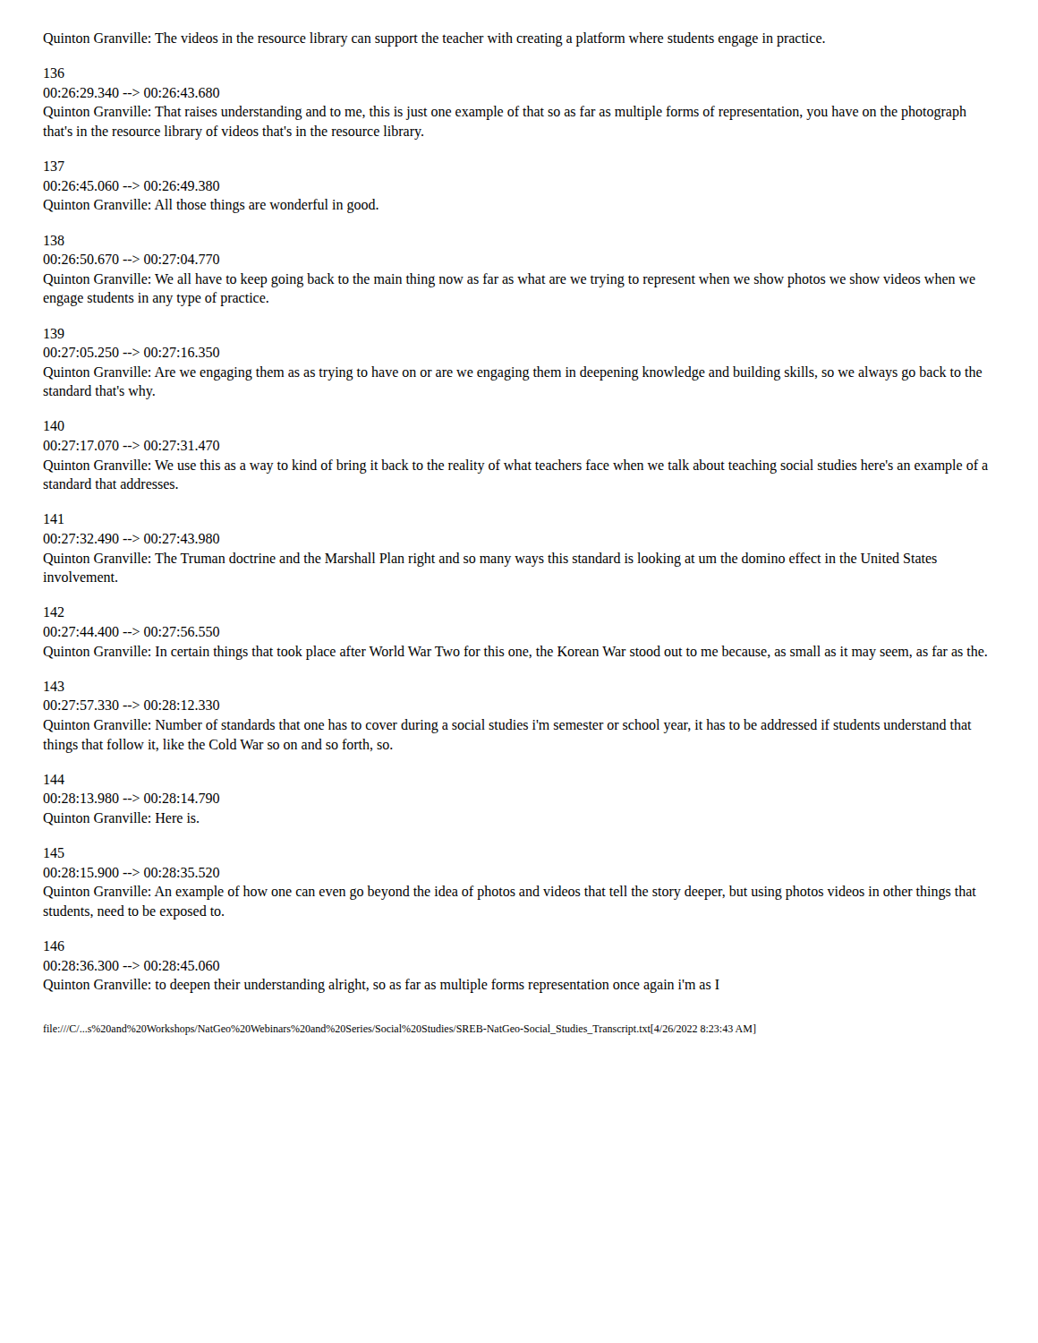Quinton Granville: The videos in the resource library can support the teacher with creating a platform where students engage in practice.
136
00:26:29.340 --> 00:26:43.680
Quinton Granville: That raises understanding and to me, this is just one example of that so as far as multiple forms of representation, you have on the photograph that's in the resource library of videos that's in the resource library.
137
00:26:45.060 --> 00:26:49.380
Quinton Granville: All those things are wonderful in good.
138
00:26:50.670 --> 00:27:04.770
Quinton Granville: We all have to keep going back to the main thing now as far as what are we trying to represent when we show photos we show videos when we engage students in any type of practice.
139
00:27:05.250 --> 00:27:16.350
Quinton Granville: Are we engaging them as as trying to have on or are we engaging them in deepening knowledge and building skills, so we always go back to the standard that's why.
140
00:27:17.070 --> 00:27:31.470
Quinton Granville: We use this as a way to kind of bring it back to the reality of what teachers face when we talk about teaching social studies here's an example of a standard that addresses.
141
00:27:32.490 --> 00:27:43.980
Quinton Granville: The Truman doctrine and the Marshall Plan right and so many ways this standard is looking at um the domino effect in the United States involvement.
142
00:27:44.400 --> 00:27:56.550
Quinton Granville: In certain things that took place after World War Two for this one, the Korean War stood out to me because, as small as it may seem, as far as the.
143
00:27:57.330 --> 00:28:12.330
Quinton Granville: Number of standards that one has to cover during a social studies i'm semester or school year, it has to be addressed if students understand that things that follow it, like the Cold War so on and so forth, so.
144
00:28:13.980 --> 00:28:14.790
Quinton Granville: Here is.
145
00:28:15.900 --> 00:28:35.520
Quinton Granville: An example of how one can even go beyond the idea of photos and videos that tell the story deeper, but using photos videos in other things that students, need to be exposed to.
146
00:28:36.300 --> 00:28:45.060
Quinton Granville: to deepen their understanding alright, so as far as multiple forms representation once again i'm as I
file:///C/...s%20and%20Workshops/NatGeo%20Webinars%20and%20Series/Social%20Studies/SREB-NatGeo-Social_Studies_Transcript.txt[4/26/2022 8:23:43 AM]